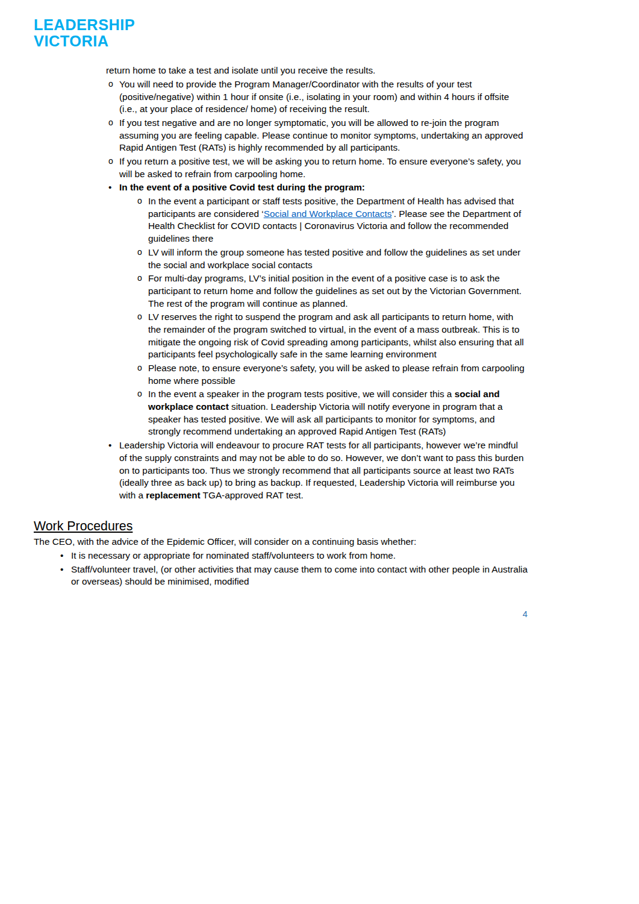LEADERSHIP
VICTORIA
return home to take a test and isolate until you receive the results.
You will need to provide the Program Manager/Coordinator with the results of your test (positive/negative) within 1 hour if onsite (i.e., isolating in your room) and within 4 hours if offsite (i.e., at your place of residence/ home) of receiving the result.
If you test negative and are no longer symptomatic, you will be allowed to re-join the program assuming you are feeling capable. Please continue to monitor symptoms, undertaking an approved Rapid Antigen Test (RATs) is highly recommended by all participants.
If you return a positive test, we will be asking you to return home. To ensure everyone’s safety, you will be asked to refrain from carpooling home.
In the event of a positive Covid test during the program:
In the event a participant or staff tests positive, the Department of Health has advised that participants are considered ‘Social and Workplace Contacts’. Please see the Department of Health Checklist for COVID contacts | Coronavirus Victoria and follow the recommended guidelines there
LV will inform the group someone has tested positive and follow the guidelines as set under the social and workplace social contacts
For multi-day programs, LV’s initial position in the event of a positive case is to ask the participant to return home and follow the guidelines as set out by the Victorian Government. The rest of the program will continue as planned.
LV reserves the right to suspend the program and ask all participants to return home, with the remainder of the program switched to virtual, in the event of a mass outbreak. This is to mitigate the ongoing risk of Covid spreading among participants, whilst also ensuring that all participants feel psychologically safe in the same learning environment
Please note, to ensure everyone’s safety, you will be asked to please refrain from carpooling home where possible
In the event a speaker in the program tests positive, we will consider this a social and workplace contact situation. Leadership Victoria will notify everyone in program that a speaker has tested positive. We will ask all participants to monitor for symptoms, and strongly recommend undertaking an approved Rapid Antigen Test (RATs)
Leadership Victoria will endeavour to procure RAT tests for all participants, however we’re mindful of the supply constraints and may not be able to do so. However, we don’t want to pass this burden on to participants too. Thus we strongly recommend that all participants source at least two RATs (ideally three as back up) to bring as backup. If requested, Leadership Victoria will reimburse you with a replacement TGA-approved RAT test.
Work Procedures
The CEO, with the advice of the Epidemic Officer, will consider on a continuing basis whether:
It is necessary or appropriate for nominated staff/volunteers to work from home.
Staff/volunteer travel, (or other activities that may cause them to come into contact with other people in Australia or overseas) should be minimised, modified
4